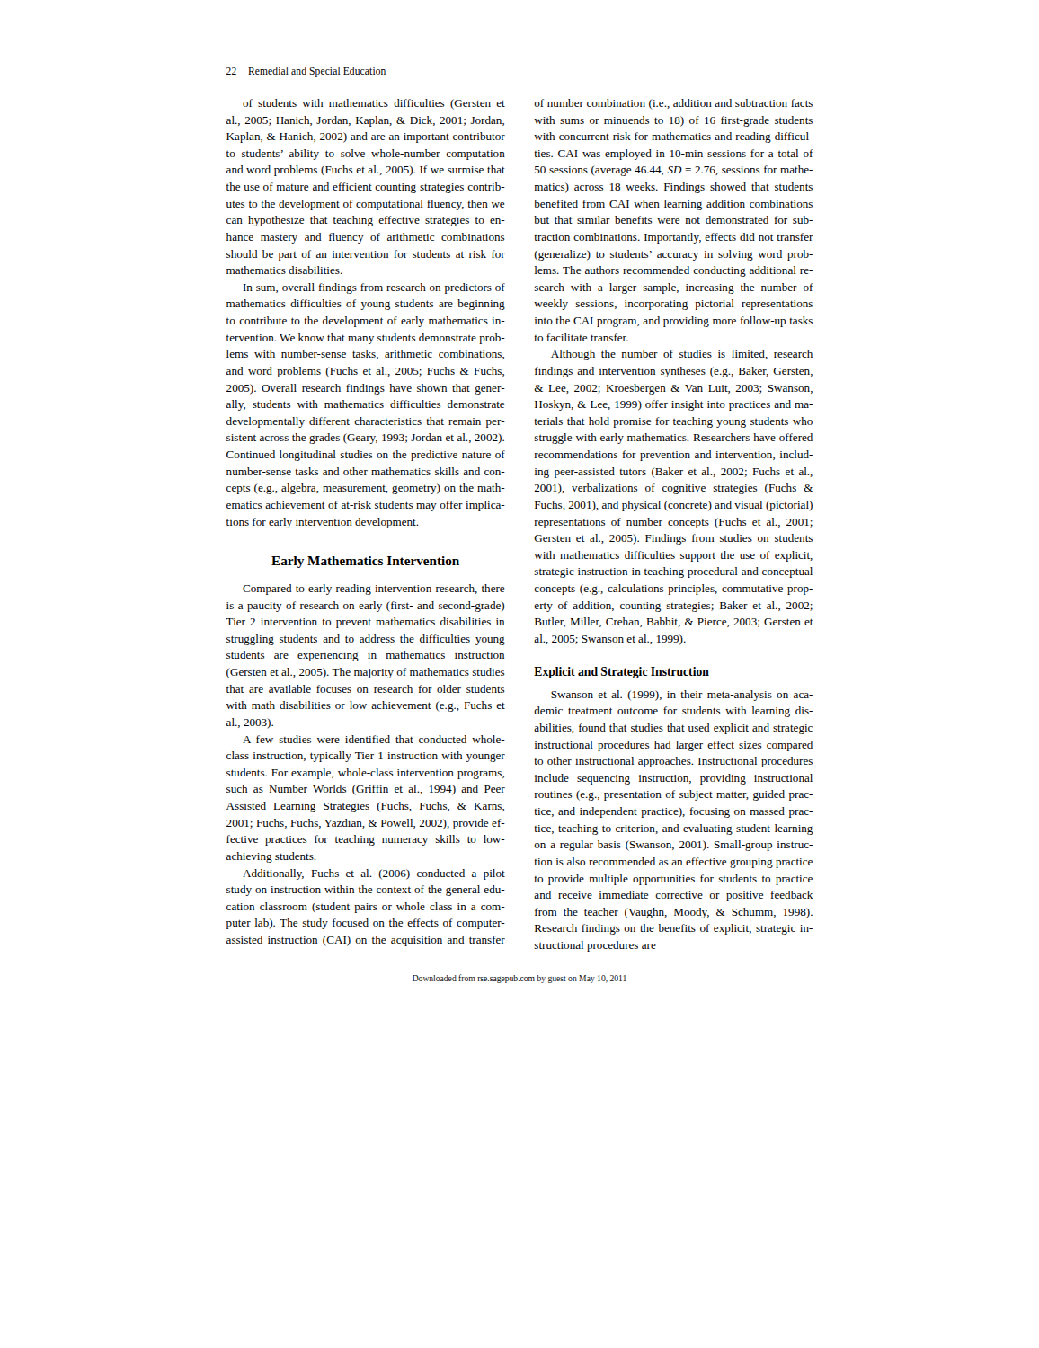22 Remedial and Special Education
of students with mathematics difficulties (Gersten et al., 2005; Hanich, Jordan, Kaplan, & Dick, 2001; Jordan, Kaplan, & Hanich, 2002) and are an important contributor to students’ ability to solve whole-number computation and word problems (Fuchs et al., 2005). If we surmise that the use of mature and efficient counting strategies contributes to the development of computational fluency, then we can hypothesize that teaching effective strategies to enhance mastery and fluency of arithmetic combinations should be part of an intervention for students at risk for mathematics disabilities.
In sum, overall findings from research on predictors of mathematics difficulties of young students are beginning to contribute to the development of early mathematics intervention. We know that many students demonstrate problems with number-sense tasks, arithmetic combinations, and word problems (Fuchs et al., 2005; Fuchs & Fuchs, 2005). Overall research findings have shown that generally, students with mathematics difficulties demonstrate developmentally different characteristics that remain persistent across the grades (Geary, 1993; Jordan et al., 2002). Continued longitudinal studies on the predictive nature of number-sense tasks and other mathematics skills and concepts (e.g., algebra, measurement, geometry) on the mathematics achievement of at-risk students may offer implications for early intervention development.
Early Mathematics Intervention
Compared to early reading intervention research, there is a paucity of research on early (first- and second-grade) Tier 2 intervention to prevent mathematics disabilities in struggling students and to address the difficulties young students are experiencing in mathematics instruction (Gersten et al., 2005). The majority of mathematics studies that are available focuses on research for older students with math disabilities or low achievement (e.g., Fuchs et al., 2003).
A few studies were identified that conducted whole-class instruction, typically Tier 1 instruction with younger students. For example, whole-class intervention programs, such as Number Worlds (Griffin et al., 1994) and Peer Assisted Learning Strategies (Fuchs, Fuchs, & Karns, 2001; Fuchs, Fuchs, Yazdian, & Powell, 2002), provide effective practices for teaching numeracy skills to low-achieving students.
Additionally, Fuchs et al. (2006) conducted a pilot study on instruction within the context of the general education classroom (student pairs or whole class in a computer lab). The study focused on the effects of computer-assisted instruction (CAI) on the acquisition and transfer of number combination (i.e., addition and subtraction facts with sums or minuends to 18) of 16 first-grade students with concurrent risk for mathematics and reading difficulties. CAI was employed in 10-min sessions for a total of 50 sessions (average 46.44, SD = 2.76, sessions for mathematics) across 18 weeks. Findings showed that students benefited from CAI when learning addition combinations but that similar benefits were not demonstrated for subtraction combinations. Importantly, effects did not transfer (generalize) to students’ accuracy in solving word problems. The authors recommended conducting additional research with a larger sample, increasing the number of weekly sessions, incorporating pictorial representations into the CAI program, and providing more follow-up tasks to facilitate transfer.
Although the number of studies is limited, research findings and intervention syntheses (e.g., Baker, Gersten, & Lee, 2002; Kroesbergen & Van Luit, 2003; Swanson, Hoskyn, & Lee, 1999) offer insight into practices and materials that hold promise for teaching young students who struggle with early mathematics. Researchers have offered recommendations for prevention and intervention, including peer-assisted tutors (Baker et al., 2002; Fuchs et al., 2001), verbalizations of cognitive strategies (Fuchs & Fuchs, 2001), and physical (concrete) and visual (pictorial) representations of number concepts (Fuchs et al., 2001; Gersten et al., 2005). Findings from studies on students with mathematics difficulties support the use of explicit, strategic instruction in teaching procedural and conceptual concepts (e.g., calculations principles, commutative property of addition, counting strategies; Baker et al., 2002; Butler, Miller, Crehan, Babbit, & Pierce, 2003; Gersten et al., 2005; Swanson et al., 1999).
Explicit and Strategic Instruction
Swanson et al. (1999), in their meta-analysis on academic treatment outcome for students with learning disabilities, found that studies that used explicit and strategic instructional procedures had larger effect sizes compared to other instructional approaches. Instructional procedures include sequencing instruction, providing instructional routines (e.g., presentation of subject matter, guided practice, and independent practice), focusing on massed practice, teaching to criterion, and evaluating student learning on a regular basis (Swanson, 2001). Small-group instruction is also recommended as an effective grouping practice to provide multiple opportunities for students to practice and receive immediate corrective or positive feedback from the teacher (Vaughn, Moody, & Schumm, 1998). Research findings on the benefits of explicit, strategic instructional procedures are
Downloaded from rse.sagepub.com by guest on May 10, 2011